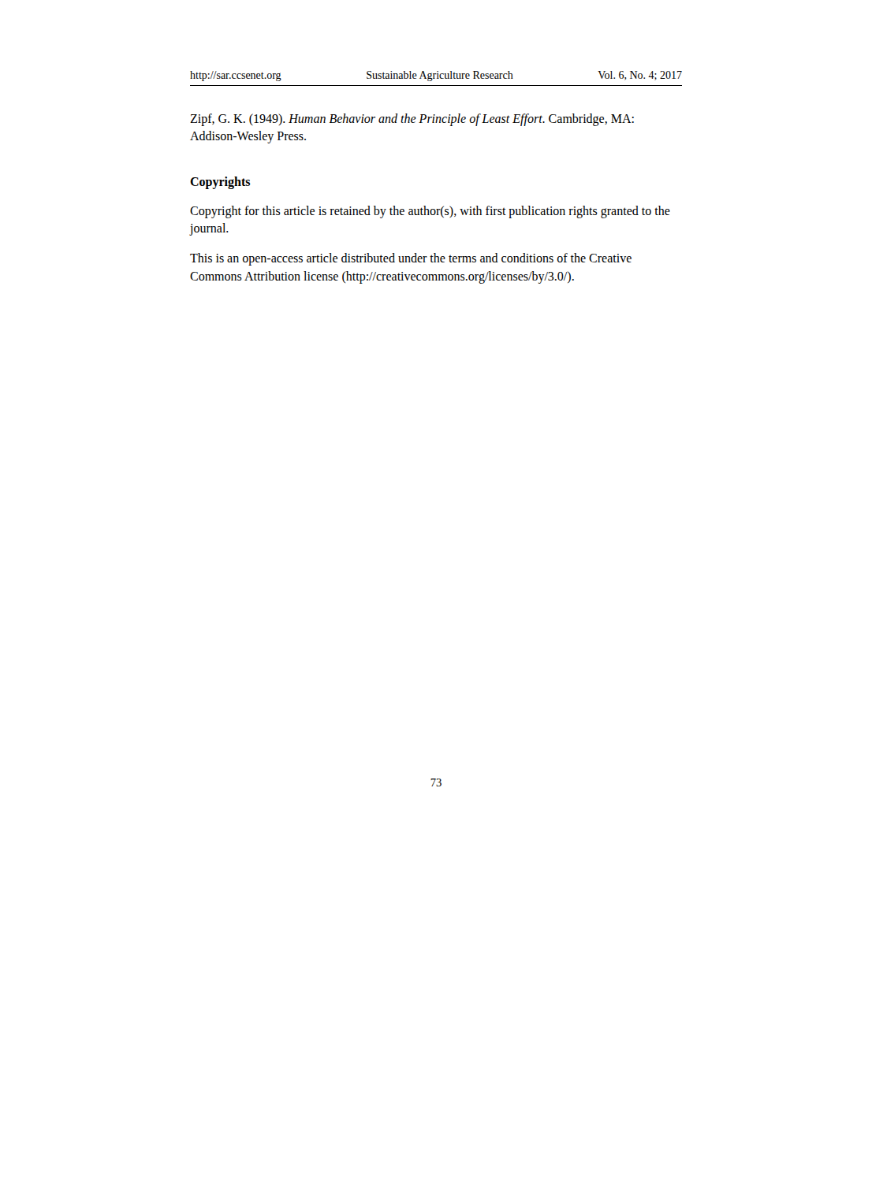http://sar.ccsenet.org Sustainable Agriculture Research Vol. 6, No. 4; 2017
Zipf, G. K. (1949). Human Behavior and the Principle of Least Effort. Cambridge, MA: Addison-Wesley Press.
Copyrights
Copyright for this article is retained by the author(s), with first publication rights granted to the journal.
This is an open-access article distributed under the terms and conditions of the Creative Commons Attribution license (http://creativecommons.org/licenses/by/3.0/).
73